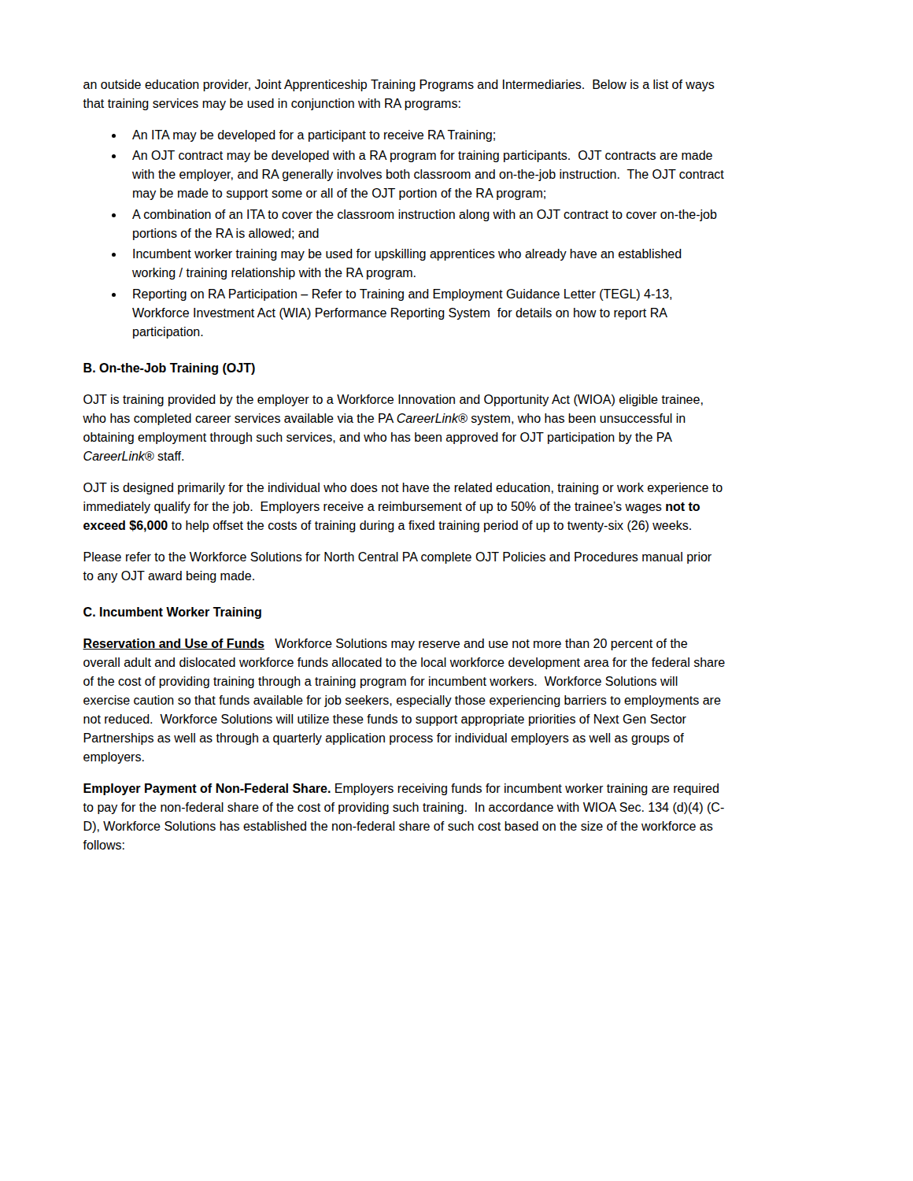an outside education provider, Joint Apprenticeship Training Programs and Intermediaries. Below is a list of ways that training services may be used in conjunction with RA programs:
An ITA may be developed for a participant to receive RA Training;
An OJT contract may be developed with a RA program for training participants. OJT contracts are made with the employer, and RA generally involves both classroom and on-the-job instruction. The OJT contract may be made to support some or all of the OJT portion of the RA program;
A combination of an ITA to cover the classroom instruction along with an OJT contract to cover on-the-job portions of the RA is allowed; and
Incumbent worker training may be used for upskilling apprentices who already have an established working / training relationship with the RA program.
Reporting on RA Participation – Refer to Training and Employment Guidance Letter (TEGL) 4-13, Workforce Investment Act (WIA) Performance Reporting System for details on how to report RA participation.
B. On-the-Job Training (OJT)
OJT is training provided by the employer to a Workforce Innovation and Opportunity Act (WIOA) eligible trainee, who has completed career services available via the PA CareerLink® system, who has been unsuccessful in obtaining employment through such services, and who has been approved for OJT participation by the PA CareerLink® staff.
OJT is designed primarily for the individual who does not have the related education, training or work experience to immediately qualify for the job. Employers receive a reimbursement of up to 50% of the trainee’s wages not to exceed $6,000 to help offset the costs of training during a fixed training period of up to twenty-six (26) weeks.
Please refer to the Workforce Solutions for North Central PA complete OJT Policies and Procedures manual prior to any OJT award being made.
C. Incumbent Worker Training
Reservation and Use of Funds Workforce Solutions may reserve and use not more than 20 percent of the overall adult and dislocated workforce funds allocated to the local workforce development area for the federal share of the cost of providing training through a training program for incumbent workers. Workforce Solutions will exercise caution so that funds available for job seekers, especially those experiencing barriers to employments are not reduced. Workforce Solutions will utilize these funds to support appropriate priorities of Next Gen Sector Partnerships as well as through a quarterly application process for individual employers as well as groups of employers.
Employer Payment of Non-Federal Share. Employers receiving funds for incumbent worker training are required to pay for the non-federal share of the cost of providing such training. In accordance with WIOA Sec. 134 (d)(4) (C-D), Workforce Solutions has established the non-federal share of such cost based on the size of the workforce as follows: